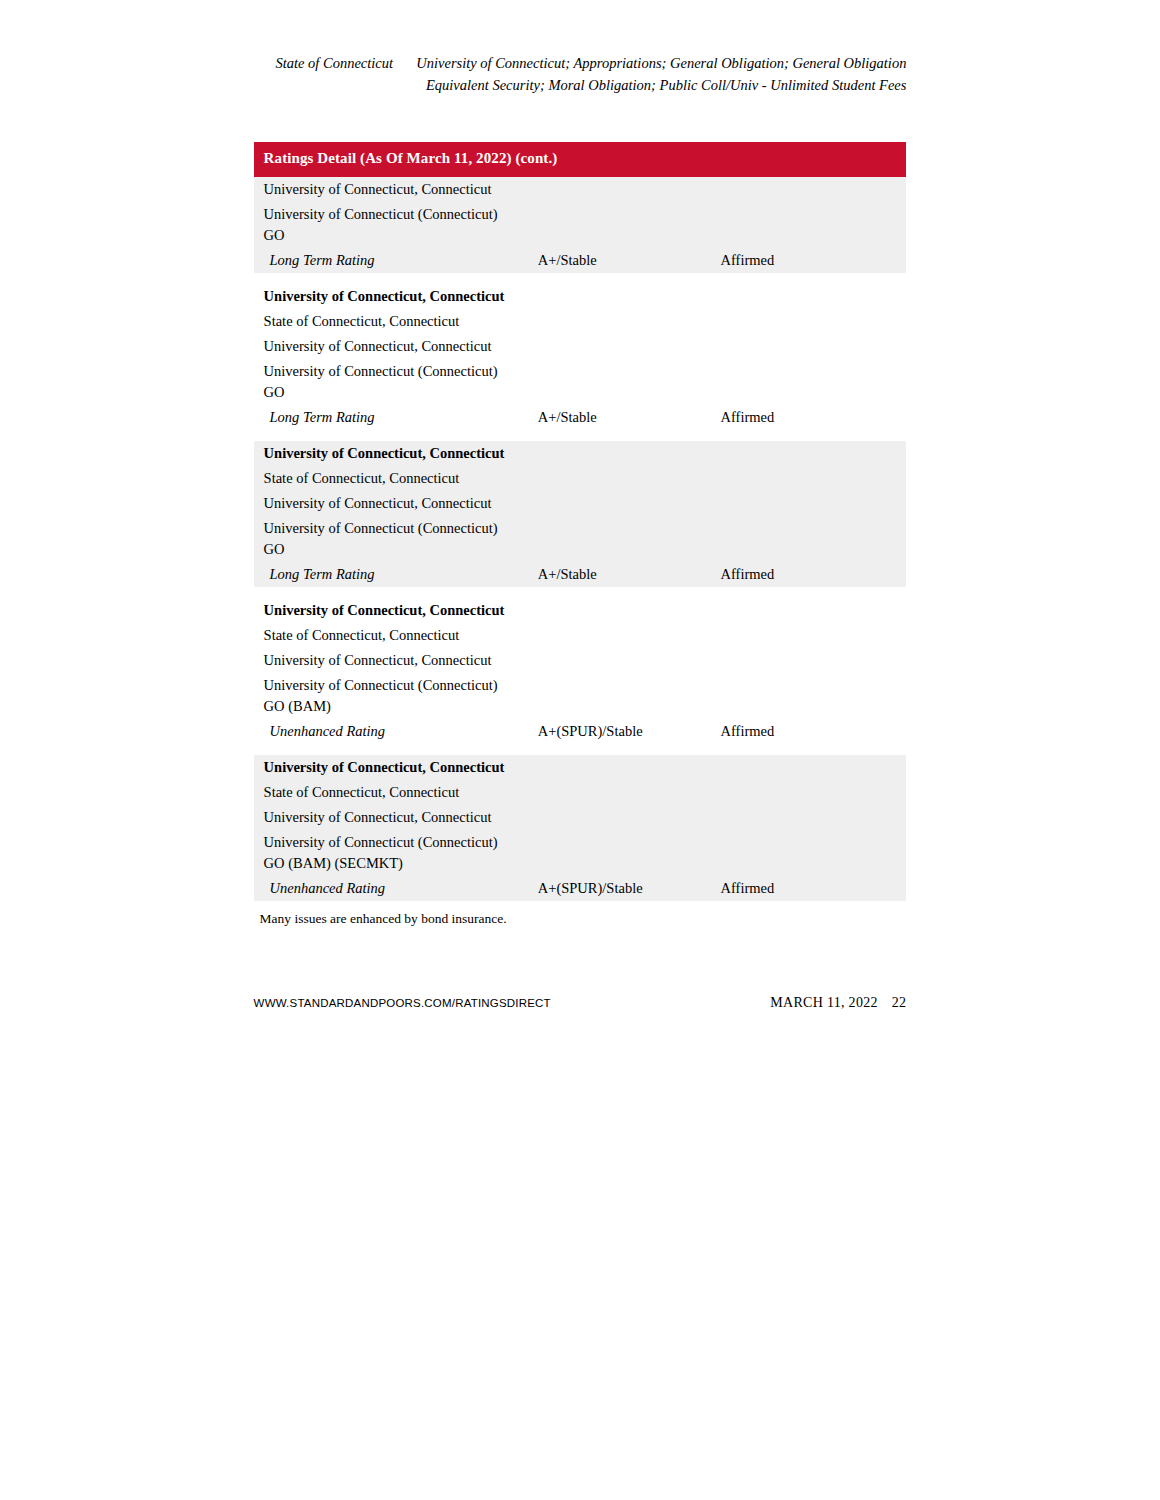State of Connecticut University of Connecticut; Appropriations; General Obligation; General Obligation
Equivalent Security; Moral Obligation; Public Coll/Univ - Unlimited Student Fees
Ratings Detail (As Of March 11, 2022) (cont.)
| University of Connecticut, Connecticut | | |
| University of Connecticut (Connecticut) GO | | |
| Long Term Rating | A+/Stable | Affirmed |
| University of Connecticut, Connecticut | | |
| State of Connecticut, Connecticut | | |
| University of Connecticut, Connecticut | | |
| University of Connecticut (Connecticut) GO | | |
| Long Term Rating | A+/Stable | Affirmed |
| University of Connecticut, Connecticut | | |
| State of Connecticut, Connecticut | | |
| University of Connecticut, Connecticut | | |
| University of Connecticut (Connecticut) GO | | |
| Long Term Rating | A+/Stable | Affirmed |
| University of Connecticut, Connecticut | | |
| State of Connecticut, Connecticut | | |
| University of Connecticut, Connecticut | | |
| University of Connecticut (Connecticut) GO (BAM) | | |
| Unenhanced Rating | A+(SPUR)/Stable | Affirmed |
| University of Connecticut, Connecticut | | |
| State of Connecticut, Connecticut | | |
| University of Connecticut, Connecticut | | |
| University of Connecticut (Connecticut) GO (BAM) (SECMKT) | | |
| Unenhanced Rating | A+(SPUR)/Stable | Affirmed |
Many issues are enhanced by bond insurance.
WWW.STANDARDANDPOORS.COM/RATINGSDIRECT MARCH 11, 202222